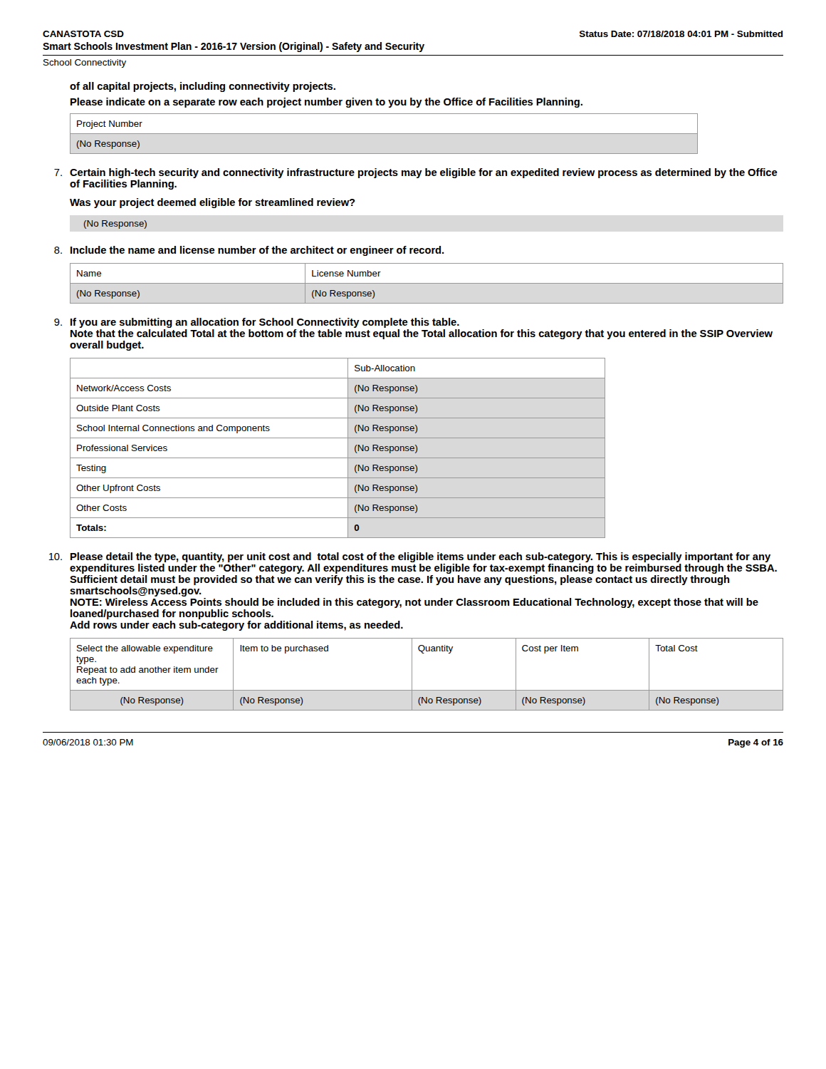CANASTOTA CSD Status Date: 07/18/2018 04:01 PM - Submitted
Smart Schools Investment Plan - 2016-17 Version (Original) - Safety and Security
School Connectivity
of all capital projects, including connectivity projects.
Please indicate on a separate row each project number given to you by the Office of Facilities Planning.
| Project Number |
| --- |
| (No Response) |
7.
Certain high-tech security and connectivity infrastructure projects may be eligible for an expedited review process as determined by the Office of Facilities Planning.
Was your project deemed eligible for streamlined review?
(No Response)
8.
Include the name and license number of the architect or engineer of record.
| Name | License Number |
| --- | --- |
| (No Response) | (No Response) |
9.
If you are submitting an allocation for School Connectivity complete this table.
Note that the calculated Total at the bottom of the table must equal the Total allocation for this category that you entered in the SSIP Overview overall budget.
| | Sub-Allocation |
| --- | --- |
| Network/Access Costs | (No Response) |
| Outside Plant Costs | (No Response) |
| School Internal Connections and Components | (No Response) |
| Professional Services | (No Response) |
| Testing | (No Response) |
| Other Upfront Costs | (No Response) |
| Other Costs | (No Response) |
| Totals: | 0 |
10.
Please detail the type, quantity, per unit cost and total cost of the eligible items under each sub-category. This is especially important for any expenditures listed under the "Other" category. All expenditures must be eligible for tax-exempt financing to be reimbursed through the SSBA. Sufficient detail must be provided so that we can verify this is the case. If you have any questions, please contact us directly through smartschools@nysed.gov.
NOTE: Wireless Access Points should be included in this category, not under Classroom Educational Technology, except those that will be loaned/purchased for nonpublic schools.
Add rows under each sub-category for additional items, as needed.
| Select the allowable expenditure type. Repeat to add another item under each type. | Item to be purchased | Quantity | Cost per Item | Total Cost |
| --- | --- | --- | --- | --- |
| (No Response) | (No Response) | (No Response) | (No Response) | (No Response) |
09/06/2018 01:30 PM Page 4 of 16